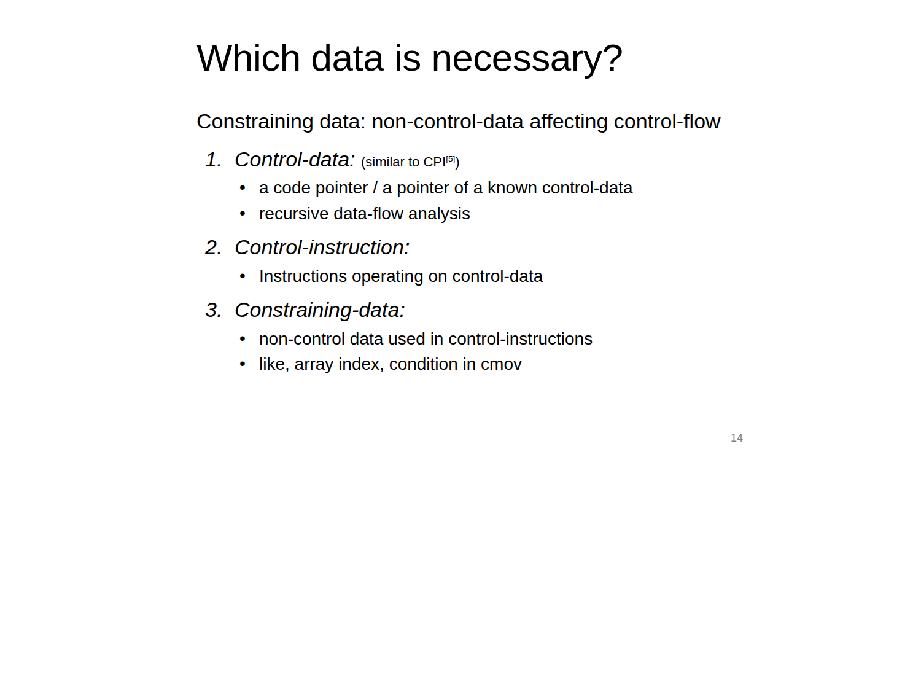Which data is necessary?
Constraining data: non-control-data affecting control-flow
Control-data: (similar to CPI[5])
a code pointer / a pointer of a known control-data
recursive data-flow analysis
Control-instruction:
Instructions operating on control-data
Constraining-data:
non-control data used in control-instructions
like, array index, condition in cmov
14